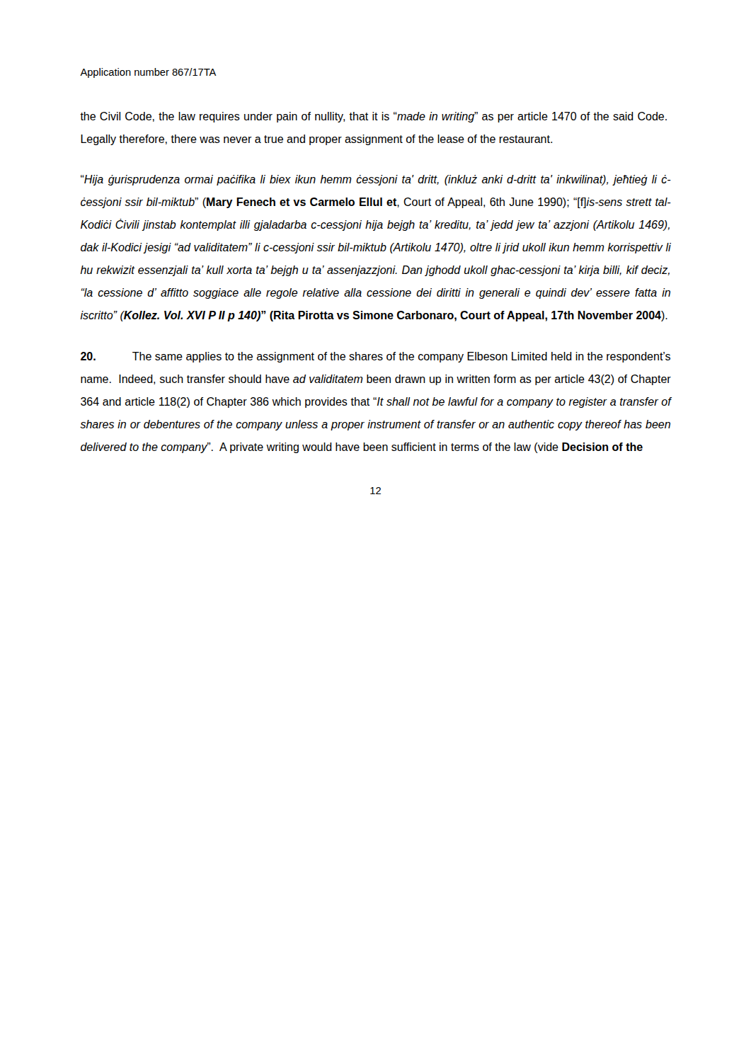Application number 867/17TA
the Civil Code, the law requires under pain of nullity, that it is “made in writing” as per article 1470 of the said Code. Legally therefore, there was never a true and proper assignment of the lease of the restaurant.
“Hija ġurisprudenza ormai paċifika li biex ikun hemm ċessjoni ta' dritt, (inkluż anki d-dritt ta' inkwilinat), jeħtieġ li ċ-ċessjoni ssir bil-miktub” (Mary Fenech et vs Carmelo Ellul et, Court of Appeal, 6th June 1990); “[f]is-sens strett tal-Kodiċi Ċivili jinstab kontemplat illi gjaladarba c-cessjoni hija bejgh ta’ kreditu, ta’ jedd jew ta’ azzjoni (Artikolu 1469), dak il-Kodici jesigi “ad validitatem” li c-cessjoni ssir bil-miktub (Artikolu 1470), oltre li jrid ukoll ikun hemm korrispettiv li hu rekwizit essenzjali ta’ kull xorta ta’ bejgh u ta’ assenjazzjoni. Dan jghodd ukoll ghac-cessjoni ta’ kirja billi, kif deciz, “la cessione d’ affitto soggiace alle regole relative alla cessione dei diritti in generali e quindi dev’ essere fatta in iscritto” (Kollez. Vol. XVI P II p 140)” (Rita Pirotta vs Simone Carbonaro, Court of Appeal, 17th November 2004).
20. The same applies to the assignment of the shares of the company Elbeson Limited held in the respondent’s name. Indeed, such transfer should have ad validitatem been drawn up in written form as per article 43(2) of Chapter 364 and article 118(2) of Chapter 386 which provides that “It shall not be lawful for a company to register a transfer of shares in or debentures of the company unless a proper instrument of transfer or an authentic copy thereof has been delivered to the company”. A private writing would have been sufficient in terms of the law (vide Decision of the
12